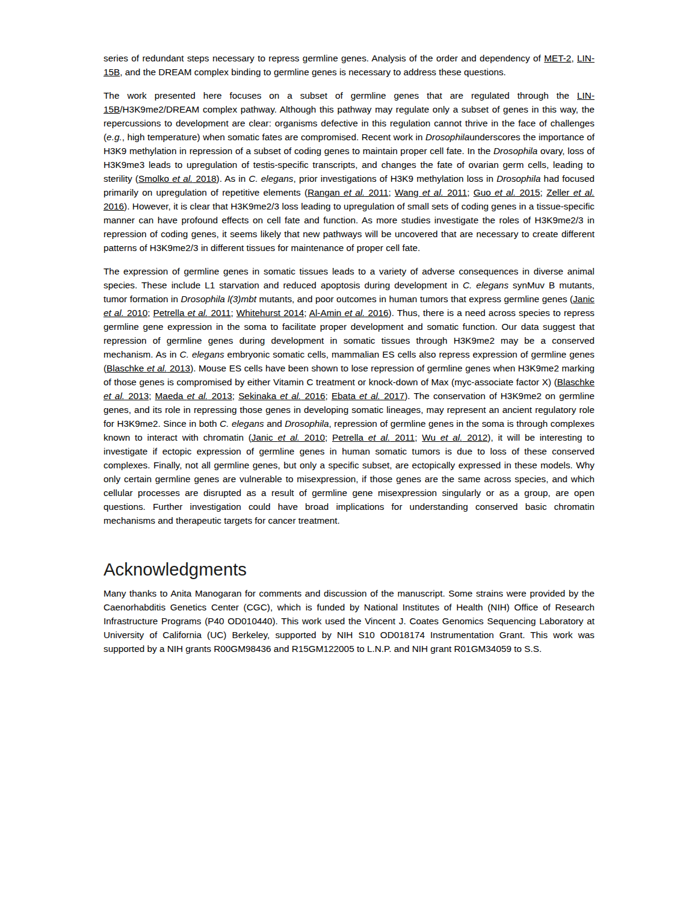series of redundant steps necessary to repress germline genes. Analysis of the order and dependency of MET-2, LIN-15B, and the DREAM complex binding to germline genes is necessary to address these questions.
The work presented here focuses on a subset of germline genes that are regulated through the LIN-15B/H3K9me2/DREAM complex pathway. Although this pathway may regulate only a subset of genes in this way, the repercussions to development are clear: organisms defective in this regulation cannot thrive in the face of challenges (e.g., high temperature) when somatic fates are compromised. Recent work in Drosophilaunderscores the importance of H3K9 methylation in repression of a subset of coding genes to maintain proper cell fate. In the Drosophila ovary, loss of H3K9me3 leads to upregulation of testis-specific transcripts, and changes the fate of ovarian germ cells, leading to sterility (Smolko et al. 2018). As in C. elegans, prior investigations of H3K9 methylation loss in Drosophila had focused primarily on upregulation of repetitive elements (Rangan et al. 2011; Wang et al. 2011; Guo et al. 2015; Zeller et al. 2016). However, it is clear that H3K9me2/3 loss leading to upregulation of small sets of coding genes in a tissue-specific manner can have profound effects on cell fate and function. As more studies investigate the roles of H3K9me2/3 in repression of coding genes, it seems likely that new pathways will be uncovered that are necessary to create different patterns of H3K9me2/3 in different tissues for maintenance of proper cell fate.
The expression of germline genes in somatic tissues leads to a variety of adverse consequences in diverse animal species. These include L1 starvation and reduced apoptosis during development in C. elegans synMuv B mutants, tumor formation in Drosophila l(3)mbt mutants, and poor outcomes in human tumors that express germline genes (Janic et al. 2010; Petrella et al. 2011; Whitehurst 2014; Al-Amin et al. 2016). Thus, there is a need across species to repress germline gene expression in the soma to facilitate proper development and somatic function. Our data suggest that repression of germline genes during development in somatic tissues through H3K9me2 may be a conserved mechanism. As in C. elegans embryonic somatic cells, mammalian ES cells also repress expression of germline genes (Blaschke et al. 2013). Mouse ES cells have been shown to lose repression of germline genes when H3K9me2 marking of those genes is compromised by either Vitamin C treatment or knock-down of Max (myc-associate factor X) (Blaschke et al. 2013; Maeda et al. 2013; Sekinaka et al. 2016; Ebata et al. 2017). The conservation of H3K9me2 on germline genes, and its role in repressing those genes in developing somatic lineages, may represent an ancient regulatory role for H3K9me2. Since in both C. elegans and Drosophila, repression of germline genes in the soma is through complexes known to interact with chromatin (Janic et al. 2010; Petrella et al. 2011; Wu et al. 2012), it will be interesting to investigate if ectopic expression of germline genes in human somatic tumors is due to loss of these conserved complexes. Finally, not all germline genes, but only a specific subset, are ectopically expressed in these models. Why only certain germline genes are vulnerable to misexpression, if those genes are the same across species, and which cellular processes are disrupted as a result of germline gene misexpression singularly or as a group, are open questions. Further investigation could have broad implications for understanding conserved basic chromatin mechanisms and therapeutic targets for cancer treatment.
Acknowledgments
Many thanks to Anita Manogaran for comments and discussion of the manuscript. Some strains were provided by the Caenorhabditis Genetics Center (CGC), which is funded by National Institutes of Health (NIH) Office of Research Infrastructure Programs (P40 OD010440). This work used the Vincent J. Coates Genomics Sequencing Laboratory at University of California (UC) Berkeley, supported by NIH S10 OD018174 Instrumentation Grant. This work was supported by a NIH grants R00GM98436 and R15GM122005 to L.N.P. and NIH grant R01GM34059 to S.S.